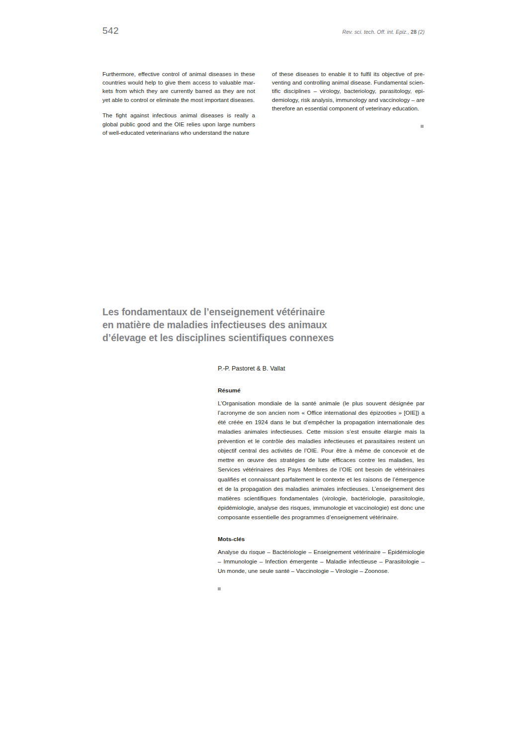542
Rev. sci. tech. Off. int. Epiz., 28 (2)
Furthermore, effective control of animal diseases in these countries would help to give them access to valuable markets from which they are currently barred as they are not yet able to control or eliminate the most important diseases.
The fight against infectious animal diseases is really a global public good and the OIE relies upon large numbers of well-educated veterinarians who understand the nature
of these diseases to enable it to fulfil its objective of preventing and controlling animal disease. Fundamental scientific disciplines – virology, bacteriology, parasitology, epidemiology, risk analysis, immunology and vaccinology – are therefore an essential component of veterinary education.
Les fondamentaux de l’enseignement vétérinaire
en matière de maladies infectieuses des animaux
d’élevage et les disciplines scientifiques connexes
P.-P. Pastoret & B. Vallat
Résumé
L’Organisation mondiale de la santé animale (le plus souvent désignée par l’acronyme de son ancien nom « Office international des épizooties » [OIE]) a été créée en 1924 dans le but d’empêcher la propagation internationale des maladies animales infectieuses. Cette mission s’est ensuite élargie mais la prévention et le contrôle des maladies infectieuses et parasitaires restent un objectif central des activités de l’OIE. Pour être à même de concevoir et de mettre en œuvre des stratégies de lutte efficaces contre les maladies, les Services vétérinaires des Pays Membres de l’OIE ont besoin de vétérinaires qualifiés et connaissant parfaitement le contexte et les raisons de l’émergence et de la propagation des maladies animales infectieuses. L’enseignement des matières scientifiques fondamentales (virologie, bactériologie, parasitologie, épidémiologie, analyse des risques, immunologie et vaccinologie) est donc une composante essentielle des programmes d’enseignement vétérinaire.
Mots-clés
Analyse du risque – Bactériologie – Enseignement vétérinaire – Épidémiologie – Immunologie – Infection émergente – Maladie infectieuse – Parasitologie – Un monde, une seule santé – Vaccinologie – Virologie – Zoonose.